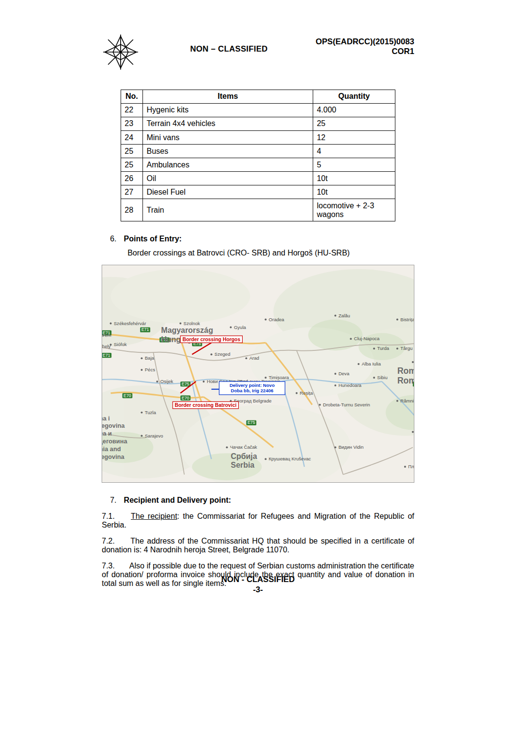NON – CLASSIFIED
OPS(EADRCC)(2015)0083
COR1
| No. | Items | Quantity |
| --- | --- | --- |
| 22 | Hygenic kits | 4.000 |
| 23 | Terrain 4x4 vehicles | 25 |
| 24 | Mini vans | 12 |
| 25 | Buses | 4 |
| 25 | Ambulances | 5 |
| 26 | Oil | 10t |
| 27 | Diesel Fuel | 10t |
| 28 | Train | locomotive + 2-3 wagons |
6.
Points of Entry:
Border crossings at Batrovci (CRO- SRB) and Horgoš (HU-SRB)
E71 E71 E73 E75 E71 E75 E70 E70 E75 E81 Székesfehérvár Veszprém Keszthely Siófok Szolnok Gyula Oradea Zalău Bistrița Cluj-Napoca Turda Târgu Mureș Sovata Sighișoara Alba Iulia Deva Sibiu Hunedoara Brașov Sinaia Râmnicu Vâlcea Pitești Drobeta-Turnu Severin Craiova Видин Vidin Плевен Szeged Arad Timișoara Reșița Нови Сад Novi Sad Зрењанин Zrenjanin Београд Belgrade Osijek Baja Pécs Tuzla Sarajevo Чачак Čačak Крушевац Kruševac Magyarország Hungary România Romania Bosna i Hercegovina Босна и Херцеговина Bosnia and Herzegovina Србија Serbia Border crossing Horgos Border crossing Batrovici Delivery point: Novo Doba bb, Irig 22406
7.
Recipient and Delivery point:
7.1. The recipient: the Commissariat for Refugees and Migration of the Republic of Serbia.
7.2. The address of the Commissariat HQ that should be specified in a certificate of donation is: 4 Narodnih heroja Street, Belgrade 11070.
7.3. Also if possible due to the request of Serbian customs administration the certificate of donation/ proforma invoice should include the exact quantity and value of donation in total sum as well as for single items.
NON - CLASSIFIED
-3-